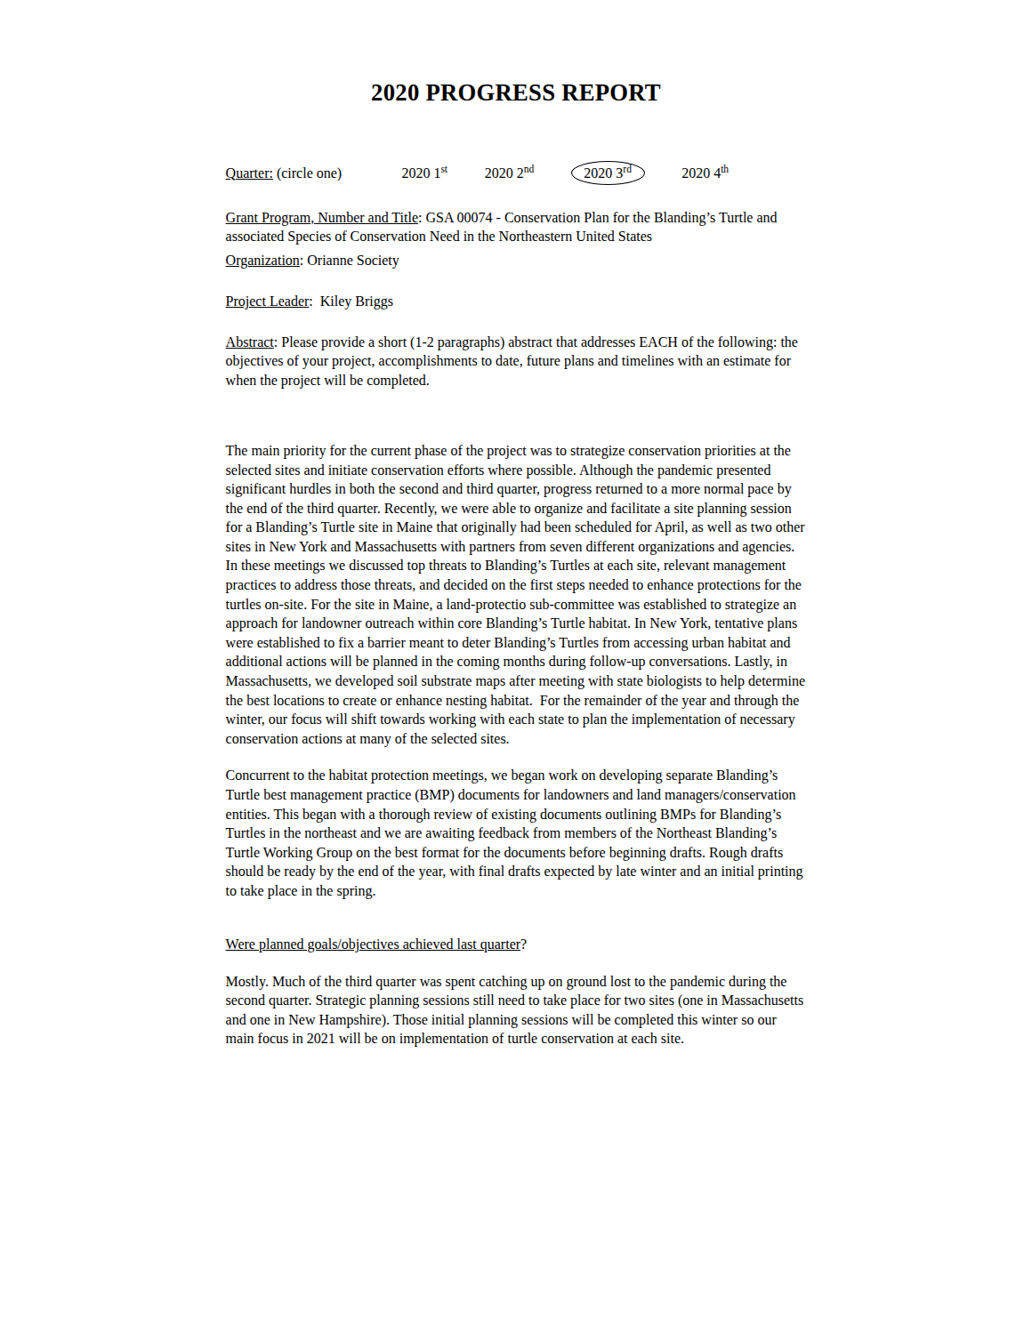2020 PROGRESS REPORT
Quarter: (circle one) 2020 1st 2020 2nd 2020 3rd 2020 4th
Grant Program, Number and Title: GSA 00074 - Conservation Plan for the Blanding’s Turtle and associated Species of Conservation Need in the Northeastern United States
Organization: Orianne Society
Project Leader: Kiley Briggs
Abstract: Please provide a short (1-2 paragraphs) abstract that addresses EACH of the following: the objectives of your project, accomplishments to date, future plans and timelines with an estimate for when the project will be completed.
The main priority for the current phase of the project was to strategize conservation priorities at the selected sites and initiate conservation efforts where possible. Although the pandemic presented significant hurdles in both the second and third quarter, progress returned to a more normal pace by the end of the third quarter. Recently, we were able to organize and facilitate a site planning session for a Blanding’s Turtle site in Maine that originally had been scheduled for April, as well as two other sites in New York and Massachusetts with partners from seven different organizations and agencies. In these meetings we discussed top threats to Blanding’s Turtles at each site, relevant management practices to address those threats, and decided on the first steps needed to enhance protections for the turtles on-site. For the site in Maine, a land-protectio sub-committee was established to strategize an approach for landowner outreach within core Blanding’s Turtle habitat. In New York, tentative plans were established to fix a barrier meant to deter Blanding’s Turtles from accessing urban habitat and additional actions will be planned in the coming months during follow-up conversations. Lastly, in Massachusetts, we developed soil substrate maps after meeting with state biologists to help determine the best locations to create or enhance nesting habitat. For the remainder of the year and through the winter, our focus will shift towards working with each state to plan the implementation of necessary conservation actions at many of the selected sites.
Concurrent to the habitat protection meetings, we began work on developing separate Blanding’s Turtle best management practice (BMP) documents for landowners and land managers/conservation entities. This began with a thorough review of existing documents outlining BMPs for Blanding’s Turtles in the northeast and we are awaiting feedback from members of the Northeast Blanding’s Turtle Working Group on the best format for the documents before beginning drafts. Rough drafts should be ready by the end of the year, with final drafts expected by late winter and an initial printing to take place in the spring.
Were planned goals/objectives achieved last quarter?
Mostly. Much of the third quarter was spent catching up on ground lost to the pandemic during the second quarter. Strategic planning sessions still need to take place for two sites (one in Massachusetts and one in New Hampshire). Those initial planning sessions will be completed this winter so our main focus in 2021 will be on implementation of turtle conservation at each site.